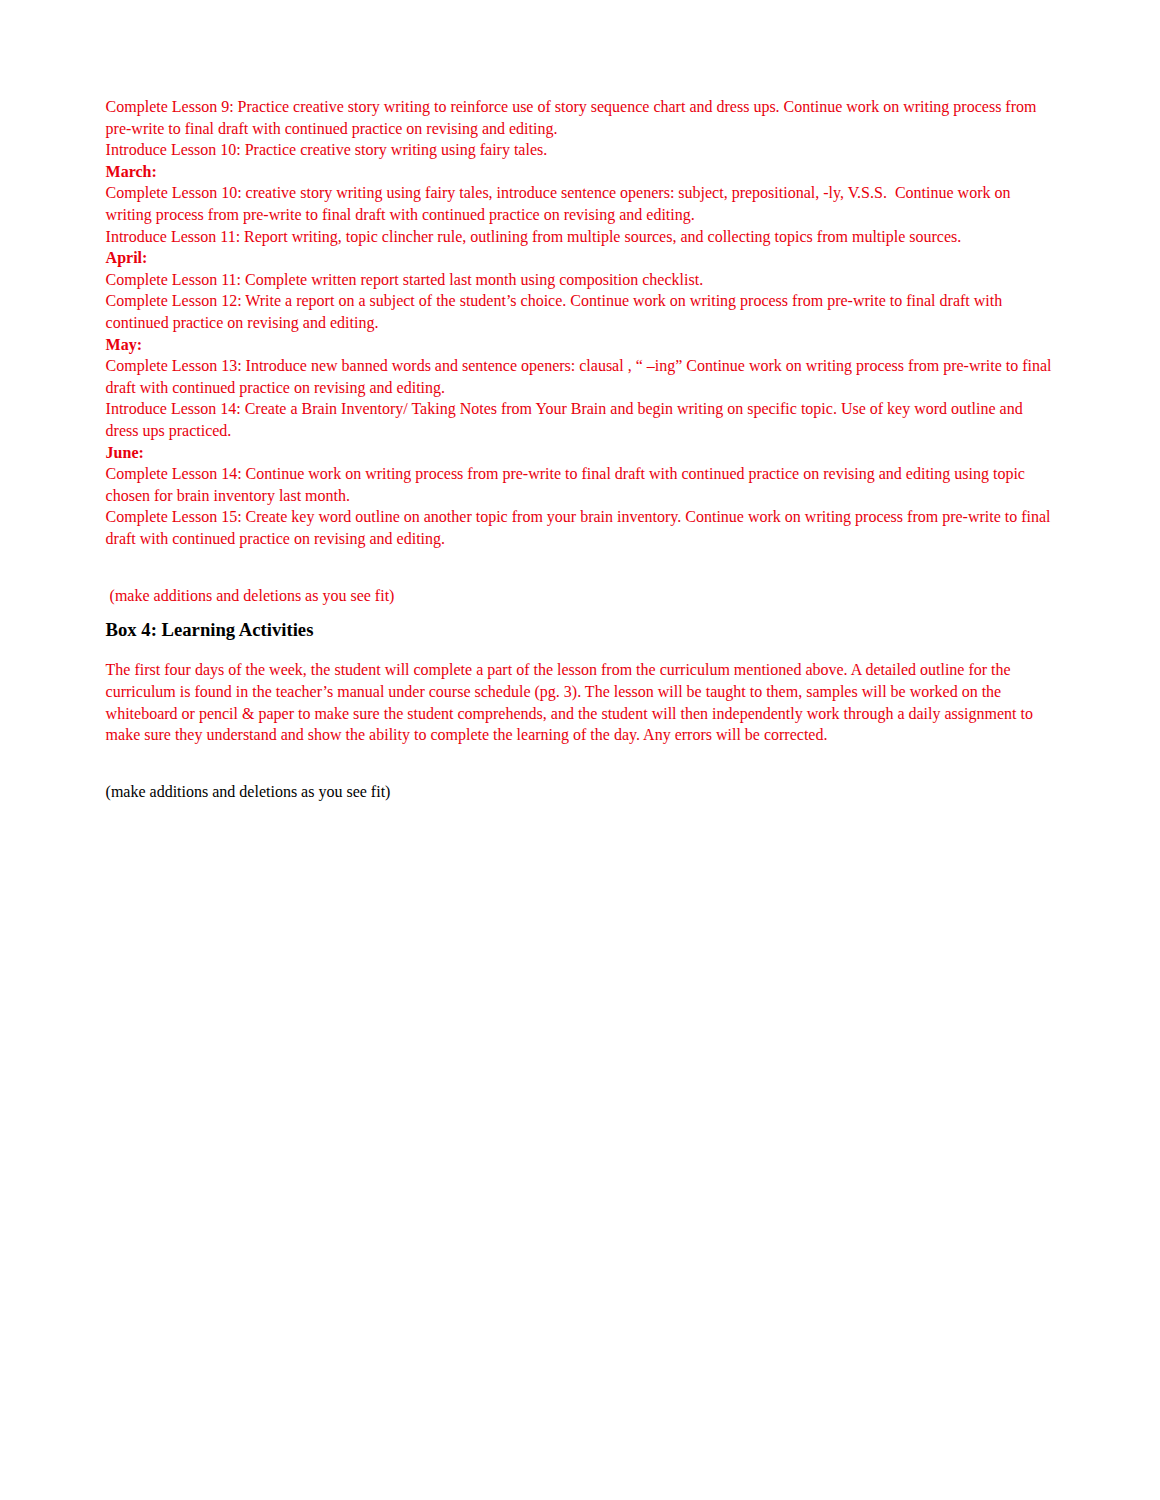Complete Lesson 9: Practice creative story writing to reinforce use of story sequence chart and dress ups. Continue work on writing process from pre-write to final draft with continued practice on revising and editing.
Introduce Lesson 10: Practice creative story writing using fairy tales.
March:
Complete Lesson 10: creative story writing using fairy tales, introduce sentence openers: subject, prepositional, -ly, V.S.S. Continue work on writing process from pre-write to final draft with continued practice on revising and editing.
Introduce Lesson 11: Report writing, topic clincher rule, outlining from multiple sources, and collecting topics from multiple sources.
April:
Complete Lesson 11: Complete written report started last month using composition checklist.
Complete Lesson 12: Write a report on a subject of the student’s choice. Continue work on writing process from pre-write to final draft with continued practice on revising and editing.
May:
Complete Lesson 13: Introduce new banned words and sentence openers: clausal , “ –ing” Continue work on writing process from pre-write to final draft with continued practice on revising and editing.
Introduce Lesson 14: Create a Brain Inventory/ Taking Notes from Your Brain and begin writing on specific topic. Use of key word outline and dress ups practiced.
June:
Complete Lesson 14: Continue work on writing process from pre-write to final draft with continued practice on revising and editing using topic chosen for brain inventory last month.
Complete Lesson 15: Create key word outline on another topic from your brain inventory. Continue work on writing process from pre-write to final draft with continued practice on revising and editing.
(make additions and deletions as you see fit)
Box 4: Learning Activities
The first four days of the week, the student will complete a part of the lesson from the curriculum mentioned above. A detailed outline for the curriculum is found in the teacher’s manual under course schedule (pg. 3). The lesson will be taught to them, samples will be worked on the whiteboard or pencil & paper to make sure the student comprehends, and the student will then independently work through a daily assignment to make sure they understand and show the ability to complete the learning of the day. Any errors will be corrected.
(make additions and deletions as you see fit)